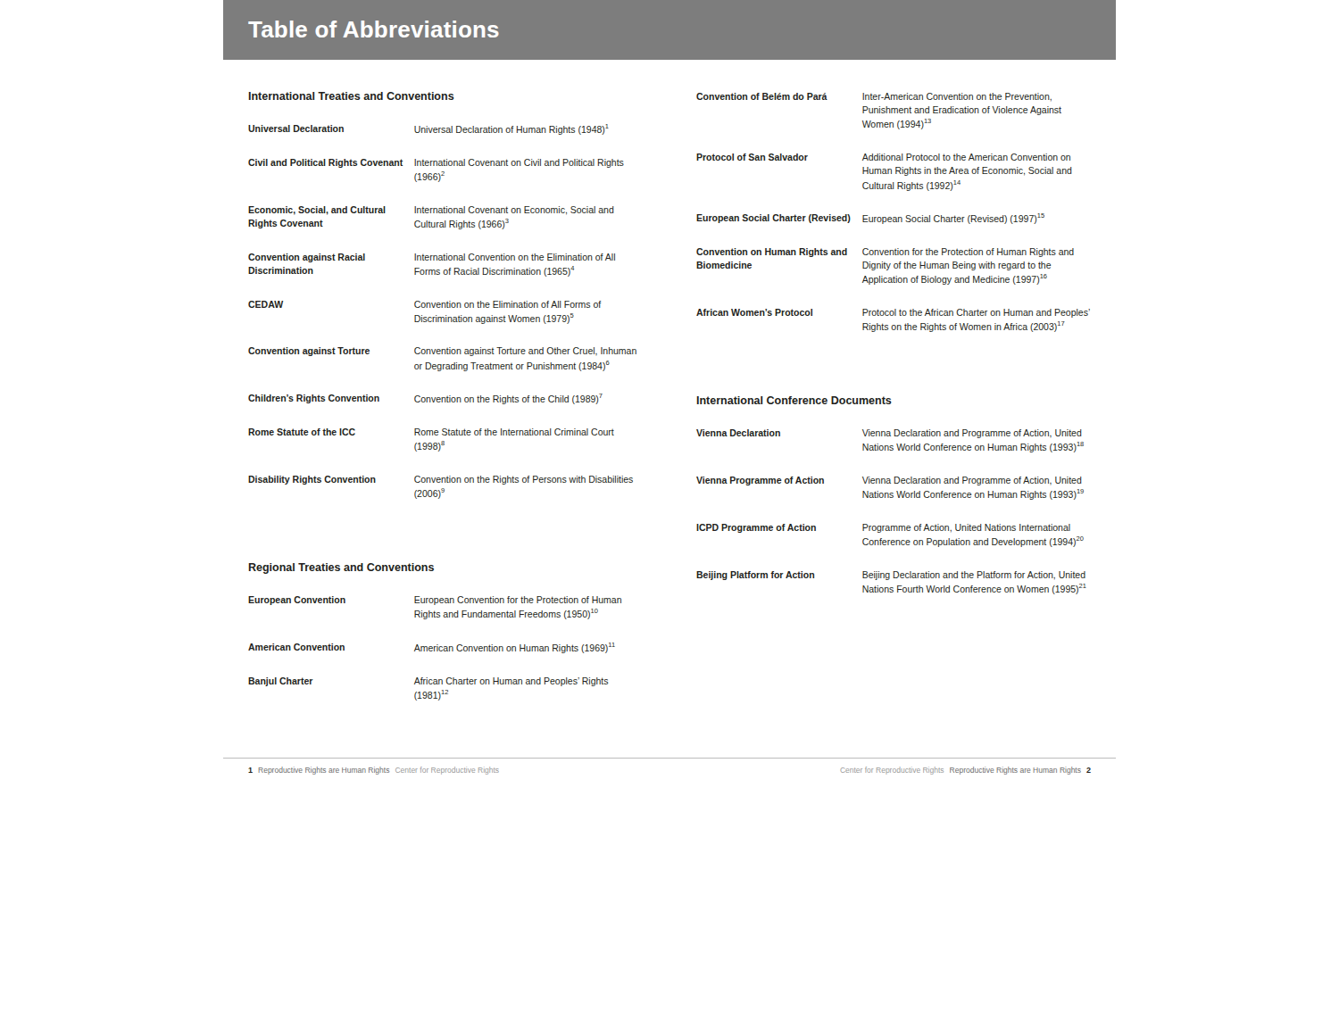Table of Abbreviations
International Treaties and Conventions
| Universal Declaration | Universal Declaration of Human Rights (1948) 1 |
| Civil and Political Rights Covenant | International Covenant on Civil and Political Rights (1966) 2 |
| Economic, Social, and Cultural Rights Covenant | International Covenant on Economic, Social and Cultural Rights (1966) 3 |
| Convention against Racial Discrimination | International Convention on the Elimination of All Forms of Racial Discrimination (1965) 4 |
| CEDAW | Convention on the Elimination of All Forms of Discrimination against Women (1979) 5 |
| Convention against Torture | Convention against Torture and Other Cruel, Inhuman or Degrading Treatment or Punishment (1984) 6 |
| Children’s Rights Convention | Convention on the Rights of the Child (1989) 7 |
| Rome Statute of the ICC | Rome Statute of the International Criminal Court (1998) 8 |
| Disability Rights Convention | Convention on the Rights of Persons with Disabilities (2006) 9 |
Regional Treaties and Conventions
| European Convention | European Convention for the Protection of Human Rights and Fundamental Freedoms (1950) 10 |
| American Convention | American Convention on Human Rights (1969) 11 |
| Banjul Charter | African Charter on Human and Peoples’ Rights (1981) 12 |
| Convention of Belém do Pará | Inter-American Convention on the Prevention, Punishment and Eradication of Violence Against Women (1994) 13 |
| Protocol of San Salvador | Additional Protocol to the American Convention on Human Rights in the Area of Economic, Social and Cultural Rights (1992) 14 |
| European Social Charter (Revised) | European Social Charter (Revised) (1997) 15 |
| Convention on Human Rights and Biomedicine | Convention for the Protection of Human Rights and Dignity of the Human Being with regard to the Application of Biology and Medicine (1997) 16 |
| African Women’s Protocol | Protocol to the African Charter on Human and Peoples’ Rights on the Rights of Women in Africa (2003) 17 |
International Conference Documents
| Vienna Declaration | Vienna Declaration and Programme of Action, United Nations World Conference on Human Rights (1993) 18 |
| Vienna Programme of Action | Vienna Declaration and Programme of Action, United Nations World Conference on Human Rights (1993) 19 |
| ICPD Programme of Action | Programme of Action, United Nations International Conference on Population and Development (1994) 20 |
| Beijing Platform for Action | Beijing Declaration and the Platform for Action, United Nations Fourth World Conference on Women (1995) 21 |
1 Reproductive Rights are Human Rights Center for Reproductive Rights
Center for Reproductive Rights Reproductive Rights are Human Rights 2